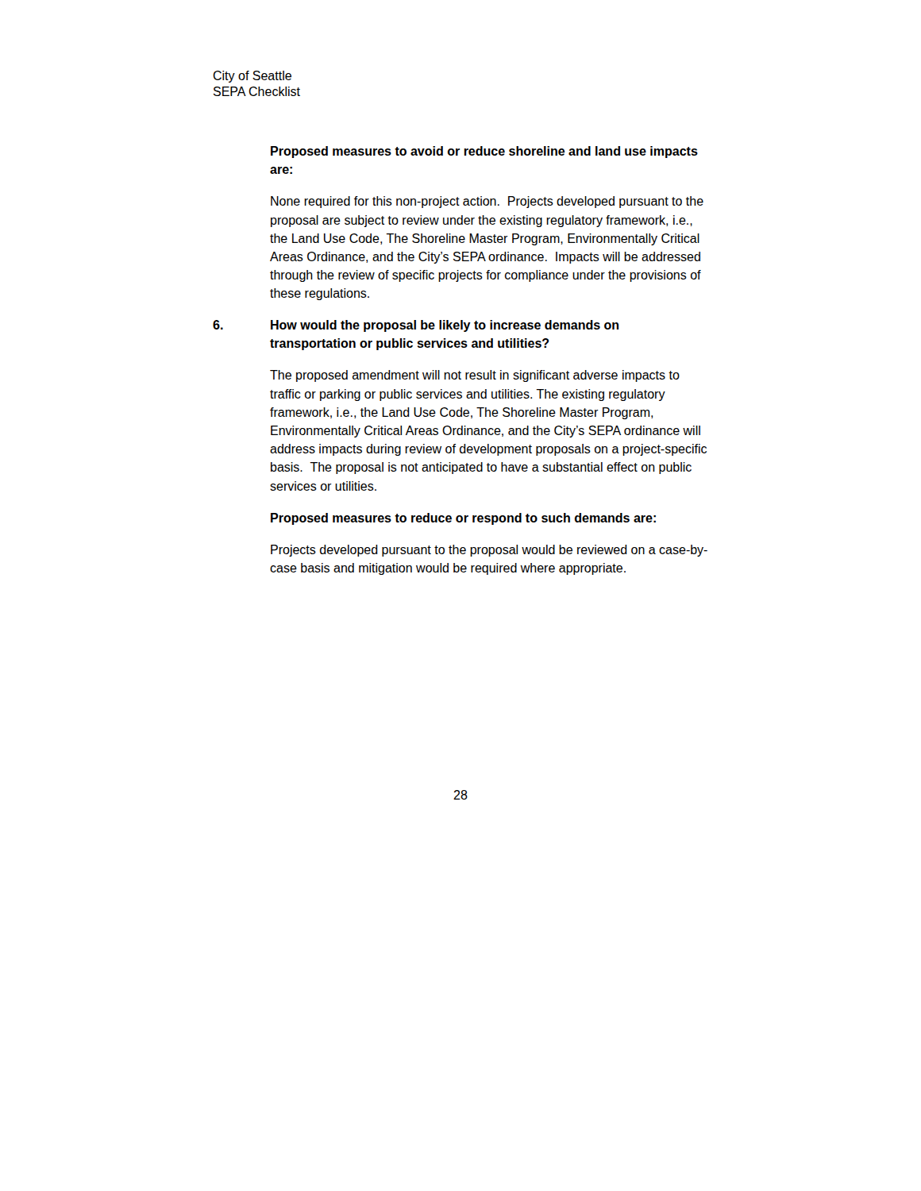City of Seattle
SEPA Checklist
Proposed measures to avoid or reduce shoreline and land use impacts are:
None required for this non-project action. Projects developed pursuant to the proposal are subject to review under the existing regulatory framework, i.e., the Land Use Code, The Shoreline Master Program, Environmentally Critical Areas Ordinance, and the City’s SEPA ordinance. Impacts will be addressed through the review of specific projects for compliance under the provisions of these regulations.
6.
How would the proposal be likely to increase demands on transportation or public services and utilities?
The proposed amendment will not result in significant adverse impacts to traffic or parking or public services and utilities. The existing regulatory framework, i.e., the Land Use Code, The Shoreline Master Program, Environmentally Critical Areas Ordinance, and the City’s SEPA ordinance will address impacts during review of development proposals on a project-specific basis. The proposal is not anticipated to have a substantial effect on public services or utilities.
Proposed measures to reduce or respond to such demands are:
Projects developed pursuant to the proposal would be reviewed on a case-by-case basis and mitigation would be required where appropriate.
28